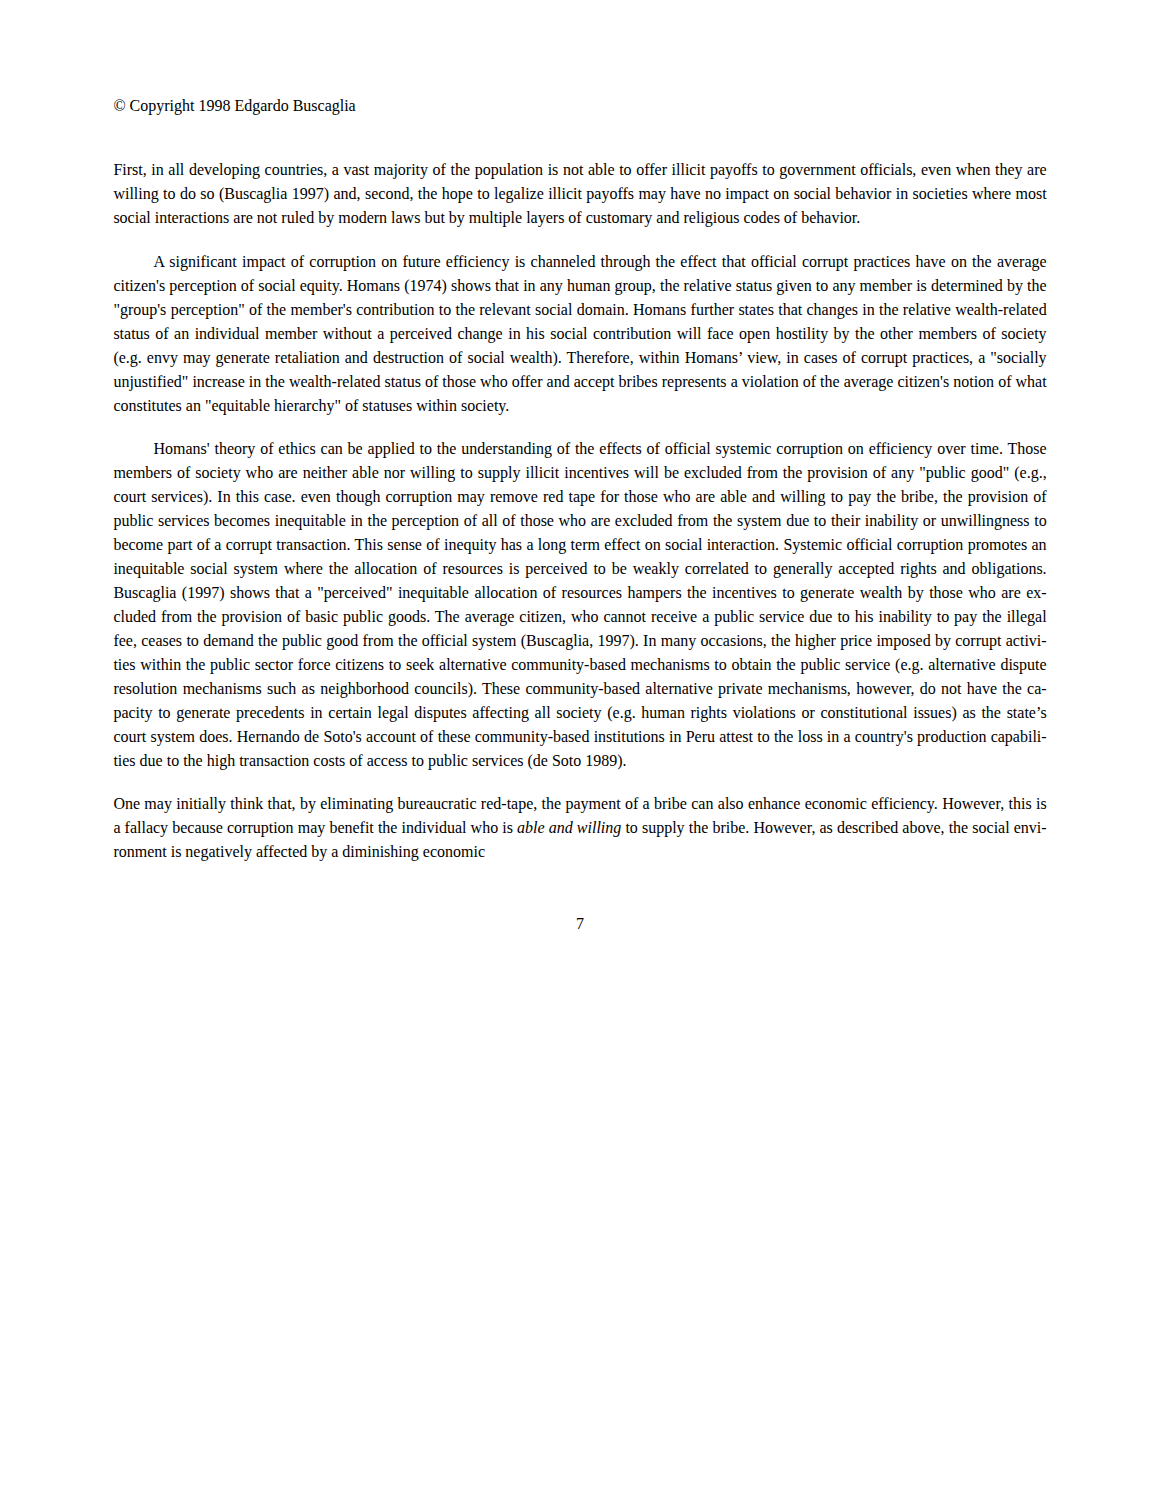© Copyright 1998 Edgardo Buscaglia
First, in all developing countries, a vast majority of the population is not able to offer illicit payoffs to government officials, even when they are willing to do so (Buscaglia 1997) and, second, the hope to legalize illicit payoffs may have no impact on social behavior in societies where most social interactions are not ruled by modern laws but by multiple layers of customary and religious codes of behavior.
A significant impact of corruption on future efficiency is channeled through the effect that official corrupt practices have on the average citizen's perception of social equity. Homans (1974) shows that in any human group, the relative status given to any member is determined by the "group's perception" of the member's contribution to the relevant social domain. Homans further states that changes in the relative wealth-related status of an individual member without a perceived change in his social contribution will face open hostility by the other members of society (e.g. envy may generate retaliation and destruction of social wealth). Therefore, within Homans’ view, in cases of corrupt practices, a "socially unjustified" increase in the wealth-related status of those who offer and accept bribes represents a violation of the average citizen's notion of what constitutes an "equitable hierarchy" of statuses within society.
Homans' theory of ethics can be applied to the understanding of the effects of official systemic corruption on efficiency over time. Those members of society who are neither able nor willing to supply illicit incentives will be excluded from the provision of any "public good" (e.g., court services). In this case. even though corruption may remove red tape for those who are able and willing to pay the bribe, the provision of public services becomes inequitable in the perception of all of those who are excluded from the system due to their inability or unwillingness to become part of a corrupt transaction. This sense of inequity has a long term effect on social interaction. Systemic official corruption promotes an inequitable social system where the allocation of resources is perceived to be weakly correlated to generally accepted rights and obligations. Buscaglia (1997) shows that a "perceived" inequitable allocation of resources hampers the incentives to generate wealth by those who are excluded from the provision of basic public goods. The average citizen, who cannot receive a public service due to his inability to pay the illegal fee, ceases to demand the public good from the official system (Buscaglia, 1997). In many occasions, the higher price imposed by corrupt activities within the public sector force citizens to seek alternative community-based mechanisms to obtain the public service (e.g. alternative dispute resolution mechanisms such as neighborhood councils). These community-based alternative private mechanisms, however, do not have the capacity to generate precedents in certain legal disputes affecting all society (e.g. human rights violations or constitutional issues) as the state’s court system does. Hernando de Soto's account of these community-based institutions in Peru attest to the loss in a country's production capabilities due to the high transaction costs of access to public services (de Soto 1989).
One may initially think that, by eliminating bureaucratic red-tape, the payment of a bribe can also enhance economic efficiency. However, this is a fallacy because corruption may benefit the individual who is able and willing to supply the bribe. However, as described above, the social environment is negatively affected by a diminishing economic
7